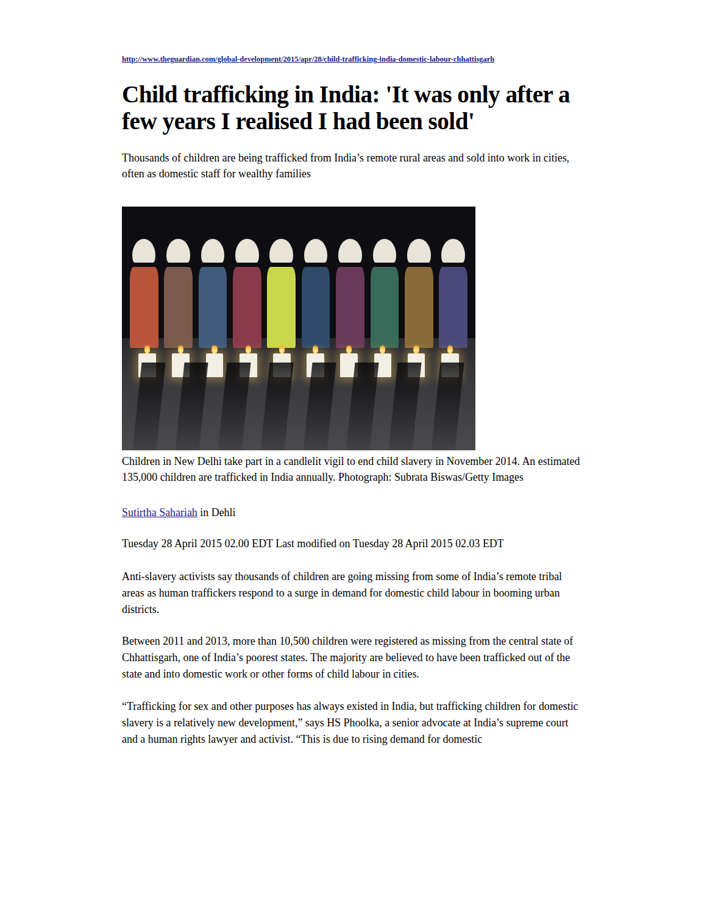http://www.theguardian.com/global-development/2015/apr/28/child-trafficking-india-domestic-labour-chhattisgarh
Child trafficking in India: 'It was only after a few years I realised I had been sold'
Thousands of children are being trafficked from India’s remote rural areas and sold into work in cities, often as domestic staff for wealthy families
Children in New Delhi take part in a candlelit vigil to end child slavery in November 2014. An estimated 135,000 children are trafficked in India annually. Photograph: Subrata Biswas/Getty Images
Sutirtha Sahariah in Dehli
Tuesday 28 April 2015 02.00 EDT Last modified on Tuesday 28 April 2015 02.03 EDT
Anti-slavery activists say thousands of children are going missing from some of India’s remote tribal areas as human traffickers respond to a surge in demand for domestic child labour in booming urban districts.
Between 2011 and 2013, more than 10,500 children were registered as missing from the central state of Chhattisgarh, one of India’s poorest states. The majority are believed to have been trafficked out of the state and into domestic work or other forms of child labour in cities.
“Trafficking for sex and other purposes has always existed in India, but trafficking children for domestic slavery is a relatively new development,” says HS Phoolka, a senior advocate at India’s supreme court and a human rights lawyer and activist. “This is due to rising demand for domestic